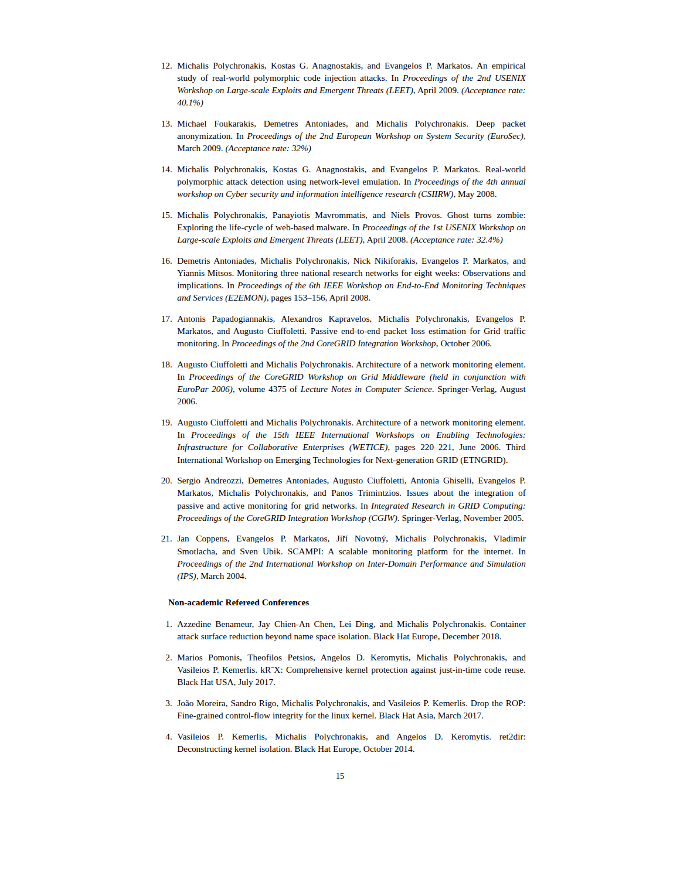12. Michalis Polychronakis, Kostas G. Anagnostakis, and Evangelos P. Markatos. An empirical study of real-world polymorphic code injection attacks. In Proceedings of the 2nd USENIX Workshop on Large-scale Exploits and Emergent Threats (LEET), April 2009. (Acceptance rate: 40.1%)
13. Michael Foukarakis, Demetres Antoniades, and Michalis Polychronakis. Deep packet anonymization. In Proceedings of the 2nd European Workshop on System Security (EuroSec), March 2009. (Acceptance rate: 32%)
14. Michalis Polychronakis, Kostas G. Anagnostakis, and Evangelos P. Markatos. Real-world polymorphic attack detection using network-level emulation. In Proceedings of the 4th annual workshop on Cyber security and information intelligence research (CSIIRW), May 2008.
15. Michalis Polychronakis, Panayiotis Mavrommatis, and Niels Provos. Ghost turns zombie: Exploring the life-cycle of web-based malware. In Proceedings of the 1st USENIX Workshop on Large-scale Exploits and Emergent Threats (LEET), April 2008. (Acceptance rate: 32.4%)
16. Demetris Antoniades, Michalis Polychronakis, Nick Nikiforakis, Evangelos P. Markatos, and Yiannis Mitsos. Monitoring three national research networks for eight weeks: Observations and implications. In Proceedings of the 6th IEEE Workshop on End-to-End Monitoring Techniques and Services (E2EMON), pages 153–156, April 2008.
17. Antonis Papadogiannakis, Alexandros Kapravelos, Michalis Polychronakis, Evangelos P. Markatos, and Augusto Ciuffoletti. Passive end-to-end packet loss estimation for Grid traffic monitoring. In Proceedings of the 2nd CoreGRID Integration Workshop, October 2006.
18. Augusto Ciuffoletti and Michalis Polychronakis. Architecture of a network monitoring element. In Proceedings of the CoreGRID Workshop on Grid Middleware (held in conjunction with EuroPar 2006), volume 4375 of Lecture Notes in Computer Science. Springer-Verlag, August 2006.
19. Augusto Ciuffoletti and Michalis Polychronakis. Architecture of a network monitoring element. In Proceedings of the 15th IEEE International Workshops on Enabling Technologies: Infrastructure for Collaborative Enterprises (WETICE), pages 220–221, June 2006. Third International Workshop on Emerging Technologies for Next-generation GRID (ETNGRID).
20. Sergio Andreozzi, Demetres Antoniades, Augusto Ciuffoletti, Antonia Ghiselli, Evangelos P. Markatos, Michalis Polychronakis, and Panos Trimintzios. Issues about the integration of passive and active monitoring for grid networks. In Integrated Research in GRID Computing: Proceedings of the CoreGRID Integration Workshop (CGIW). Springer-Verlag, November 2005.
21. Jan Coppens, Evangelos P. Markatos, Jiří Novotný, Michalis Polychronakis, Vladimír Smotlacha, and Sven Ubik. SCAMPI: A scalable monitoring platform for the internet. In Proceedings of the 2nd International Workshop on Inter-Domain Performance and Simulation (IPS), March 2004.
Non-academic Refereed Conferences
1. Azzedine Benameur, Jay Chien-An Chen, Lei Ding, and Michalis Polychronakis. Container attack surface reduction beyond name space isolation. Black Hat Europe, December 2018.
2. Marios Pomonis, Theofilos Petsios, Angelos D. Keromytis, Michalis Polychronakis, and Vasileios P. Kemerlis. kRˆX: Comprehensive kernel protection against just-in-time code reuse. Black Hat USA, July 2017.
3. João Moreira, Sandro Rigo, Michalis Polychronakis, and Vasileios P. Kemerlis. Drop the ROP: Fine-grained control-flow integrity for the linux kernel. Black Hat Asia, March 2017.
4. Vasileios P. Kemerlis, Michalis Polychronakis, and Angelos D. Keromytis. ret2dir: Deconstructing kernel isolation. Black Hat Europe, October 2014.
15